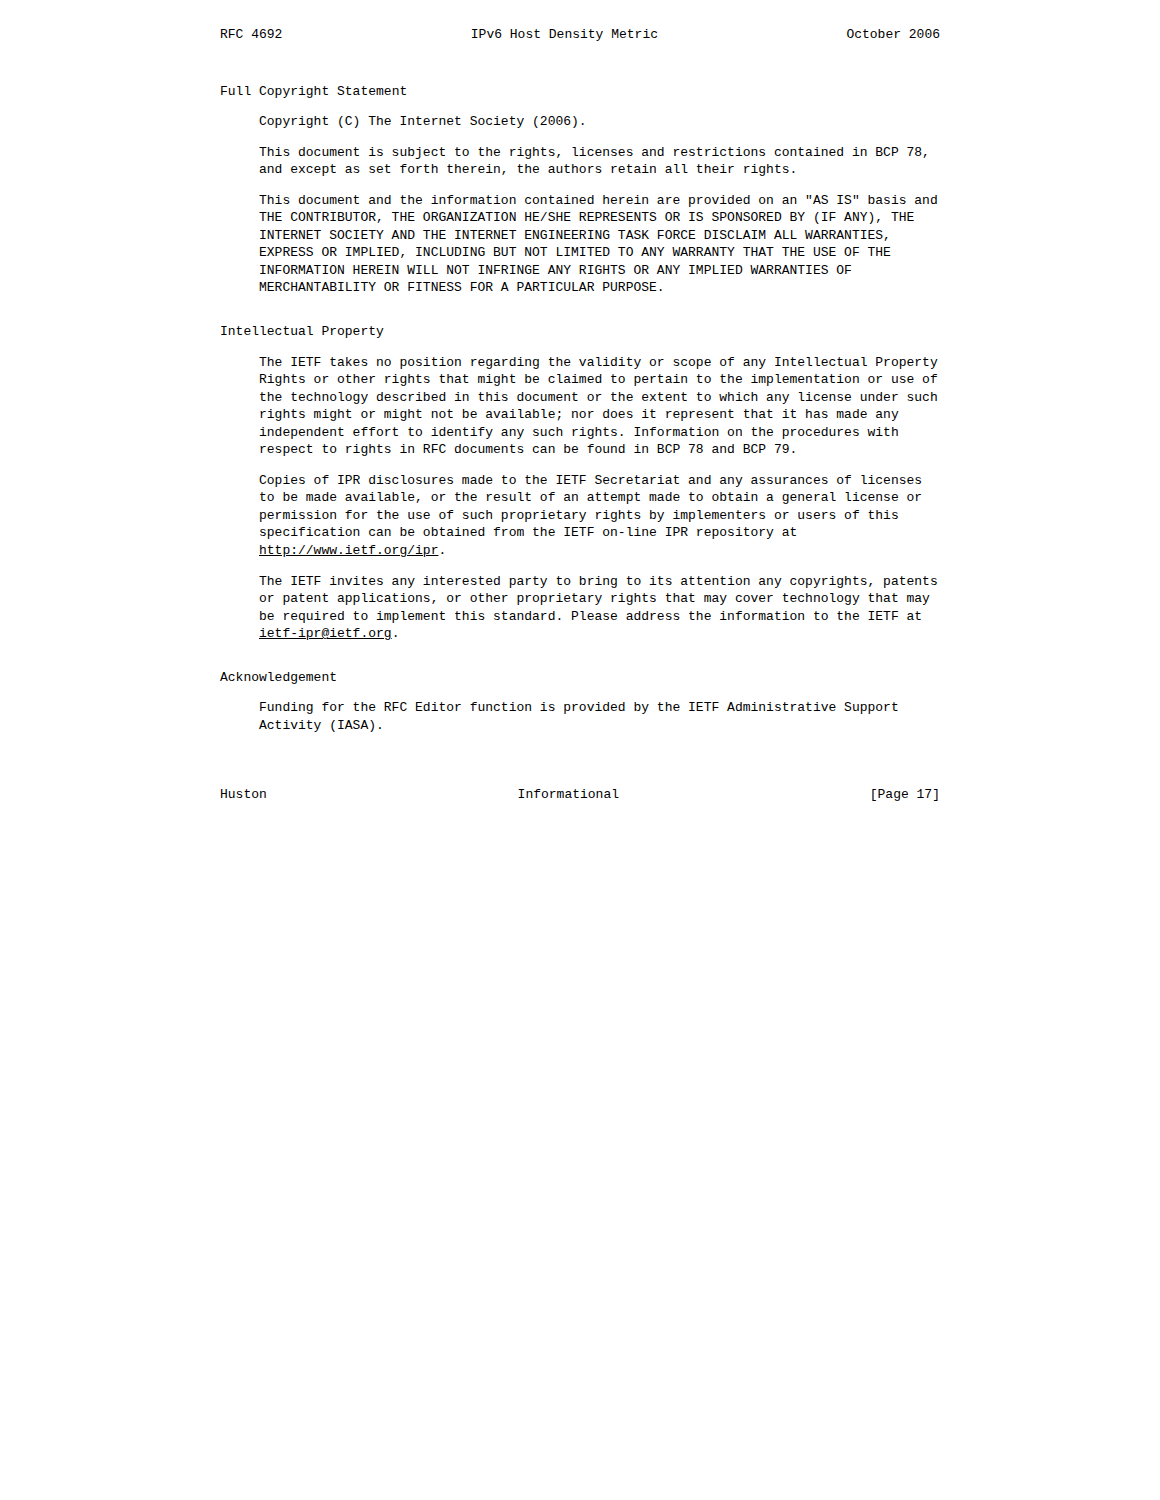RFC 4692 IPv6 Host Density Metric October 2006
Full Copyright Statement
Copyright (C) The Internet Society (2006).
This document is subject to the rights, licenses and restrictions contained in BCP 78, and except as set forth therein, the authors retain all their rights.
This document and the information contained herein are provided on an "AS IS" basis and THE CONTRIBUTOR, THE ORGANIZATION HE/SHE REPRESENTS OR IS SPONSORED BY (IF ANY), THE INTERNET SOCIETY AND THE INTERNET ENGINEERING TASK FORCE DISCLAIM ALL WARRANTIES, EXPRESS OR IMPLIED, INCLUDING BUT NOT LIMITED TO ANY WARRANTY THAT THE USE OF THE INFORMATION HEREIN WILL NOT INFRINGE ANY RIGHTS OR ANY IMPLIED WARRANTIES OF MERCHANTABILITY OR FITNESS FOR A PARTICULAR PURPOSE.
Intellectual Property
The IETF takes no position regarding the validity or scope of any Intellectual Property Rights or other rights that might be claimed to pertain to the implementation or use of the technology described in this document or the extent to which any license under such rights might or might not be available; nor does it represent that it has made any independent effort to identify any such rights. Information on the procedures with respect to rights in RFC documents can be found in BCP 78 and BCP 79.
Copies of IPR disclosures made to the IETF Secretariat and any assurances of licenses to be made available, or the result of an attempt made to obtain a general license or permission for the use of such proprietary rights by implementers or users of this specification can be obtained from the IETF on-line IPR repository at http://www.ietf.org/ipr.
The IETF invites any interested party to bring to its attention any copyrights, patents or patent applications, or other proprietary rights that may cover technology that may be required to implement this standard. Please address the information to the IETF at ietf-ipr@ietf.org.
Acknowledgement
Funding for the RFC Editor function is provided by the IETF Administrative Support Activity (IASA).
Huston Informational [Page 17]